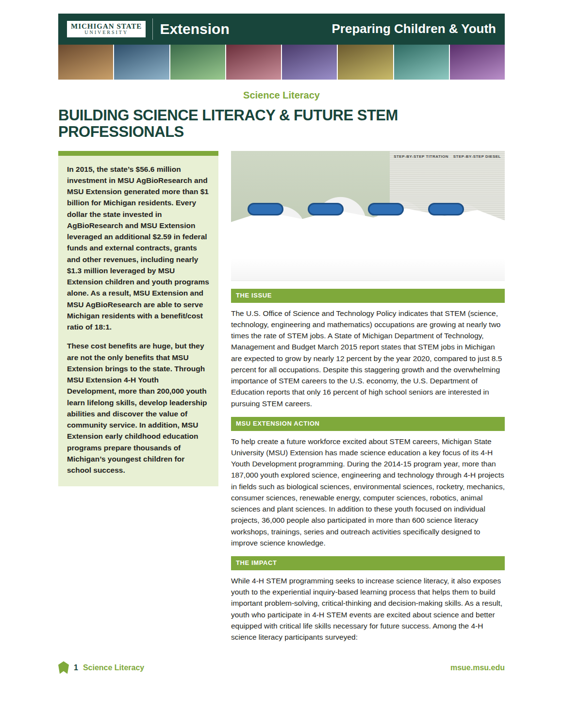MICHIGAN STATEUNIVERSITY
Extension
Preparing Children & Youth
Science Literacy
BUILDING SCIENCE LITERACY & FUTURE STEM PROFESSIONALS
In 2015, the state’s $56.6 million investment in MSU AgBioResearch and MSU Extension generated more than $1 billion for Michigan residents. Every dollar the state invested in AgBioResearch and MSU Extension leveraged an additional $2.59 in federal funds and external contracts, grants and other revenues, including nearly $1.3 million leveraged by MSU Extension children and youth programs alone. As a result, MSU Extension and MSU AgBioResearch are able to serve Michigan residents with a benefit/cost ratio of 18:1.
These cost benefits are huge, but they are not the only benefits that MSU Extension brings to the state. Through MSU Extension 4-H Youth Development, more than 200,000 youth learn lifelong skills, develop leadership abilities and discover the value of community service. In addition, MSU Extension early childhood education programs prepare thousands of Michigan’s youngest children for school success.
THE ISSUE
The U.S. Office of Science and Technology Policy indicates that STEM (science, technology, engineering and mathematics) occupations are growing at nearly two times the rate of STEM jobs. A State of Michigan Department of Technology, Management and Budget March 2015 report states that STEM jobs in Michigan are expected to grow by nearly 12 percent by the year 2020, compared to just 8.5 percent for all occupations. Despite this staggering growth and the overwhelming importance of STEM careers to the U.S. economy, the U.S. Department of Education reports that only 16 percent of high school seniors are interested in pursuing STEM careers.
MSU EXTENSION ACTION
To help create a future workforce excited about STEM careers, Michigan State University (MSU) Extension has made science education a key focus of its 4-H Youth Development programming. During the 2014-15 program year, more than 187,000 youth explored science, engineering and technology through 4-H projects in fields such as biological sciences, environmental sciences, rocketry, mechanics, consumer sciences, renewable energy, computer sciences, robotics, animal sciences and plant sciences. In addition to these youth focused on individual projects, 36,000 people also participated in more than 600 science literacy workshops, trainings, series and outreach activities specifically designed to improve science knowledge.
THE IMPACT
While 4-H STEM programming seeks to increase science literacy, it also exposes youth to the experiential inquiry-based learning process that helps them to build important problem-solving, critical-thinking and decision-making skills. As a result, youth who participate in 4-H STEM events are excited about science and better equipped with critical life skills necessary for future success. Among the 4-H science literacy participants surveyed:
1 Science Literacy
msue.msu.edu